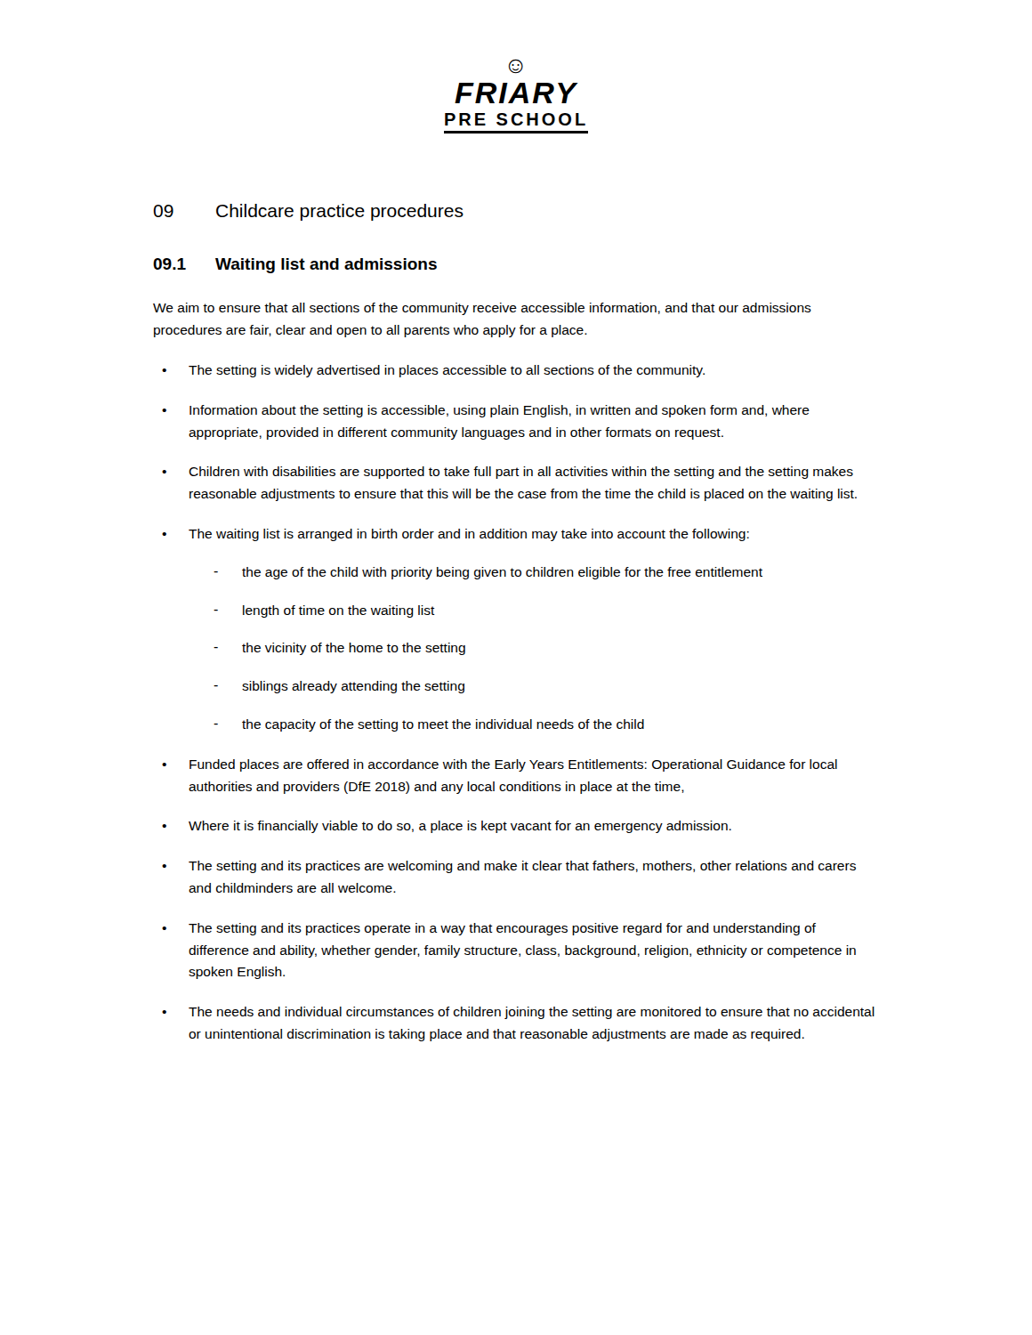☺
FRIARY
PRE SCHOOL
09 Childcare practice procedures
09.1 Waiting list and admissions
We aim to ensure that all sections of the community receive accessible information, and that our admissions procedures are fair, clear and open to all parents who apply for a place.
The setting is widely advertised in places accessible to all sections of the community.
Information about the setting is accessible, using plain English, in written and spoken form and, where appropriate, provided in different community languages and in other formats on request.
Children with disabilities are supported to take full part in all activities within the setting and the setting makes reasonable adjustments to ensure that this will be the case from the time the child is placed on the waiting list.
The waiting list is arranged in birth order and in addition may take into account the following:
the age of the child with priority being given to children eligible for the free entitlement
length of time on the waiting list
the vicinity of the home to the setting
siblings already attending the setting
the capacity of the setting to meet the individual needs of the child
Funded places are offered in accordance with the Early Years Entitlements: Operational Guidance for local authorities and providers (DfE 2018) and any local conditions in place at the time,
Where it is financially viable to do so, a place is kept vacant for an emergency admission.
The setting and its practices are welcoming and make it clear that fathers, mothers, other relations and carers and childminders are all welcome.
The setting and its practices operate in a way that encourages positive regard for and understanding of difference and ability, whether gender, family structure, class, background, religion, ethnicity or competence in spoken English.
The needs and individual circumstances of children joining the setting are monitored to ensure that no accidental or unintentional discrimination is taking place and that reasonable adjustments are made as required.